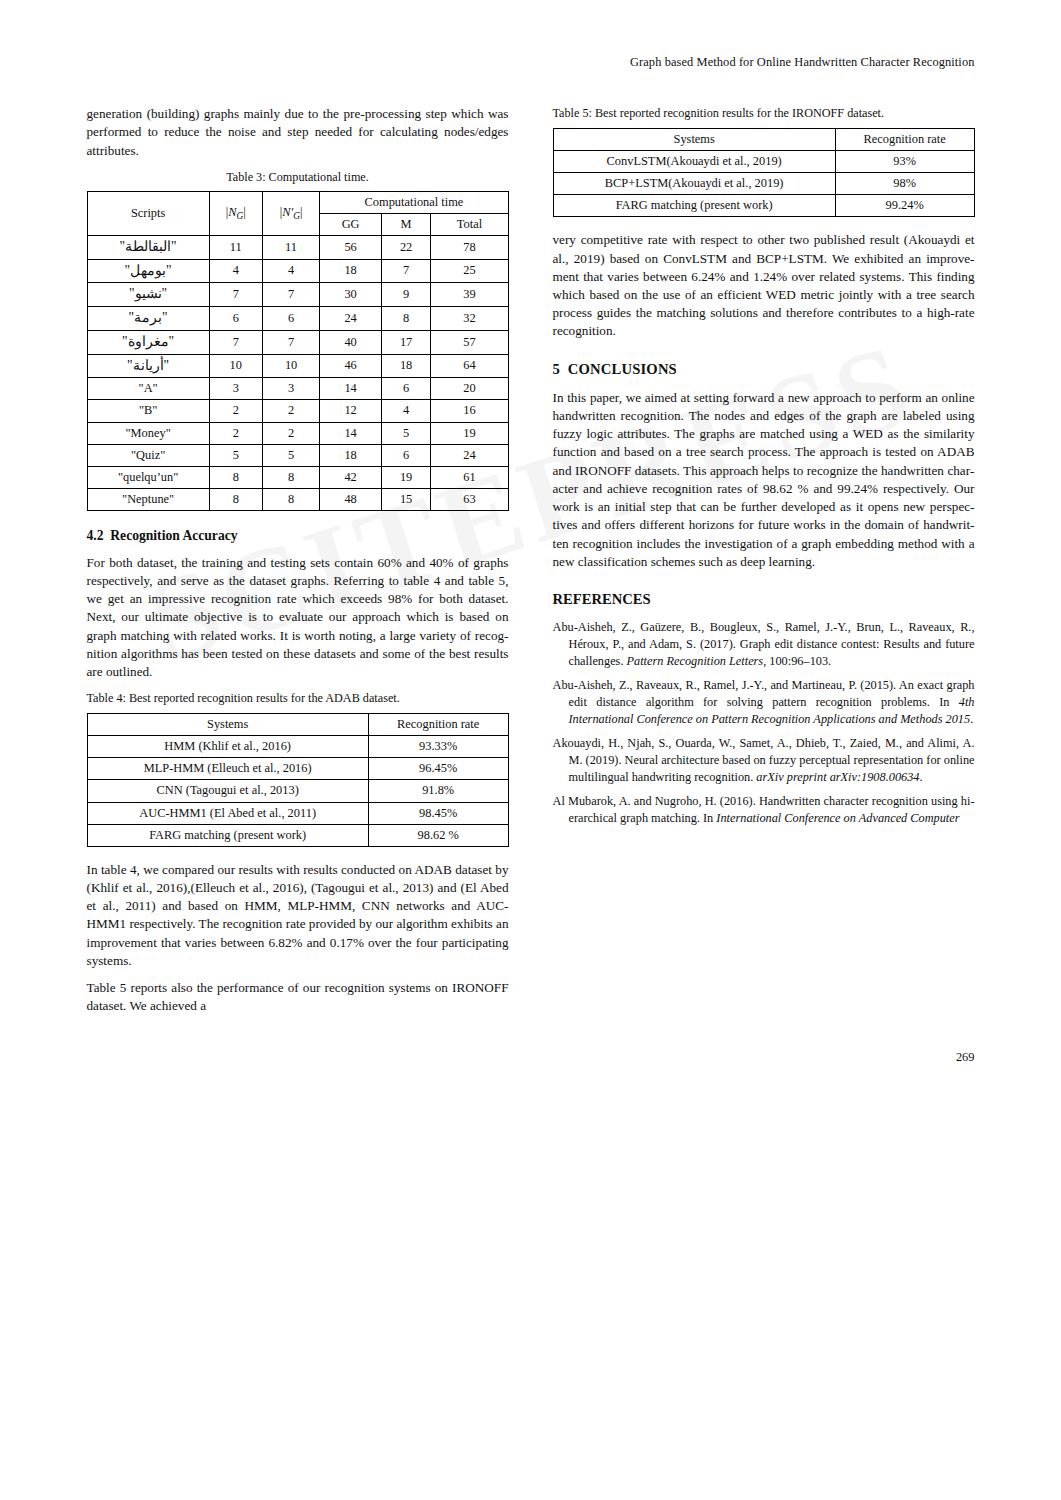SCITEPRESS
Graph based Method for Online Handwritten Character Recognition
generation (building) graphs mainly due to the pre-processing step which was performed to reduce the noise and step needed for calculating nodes/edges attributes.
Table 3: Computational time.
| Scripts | / N G / | / N′ G / | Computational time |
| --- | --- | --- | --- |
| GG | M | Total |
| "البقالطة" | 11 | 11 | 56 | 22 | 78 |
| "بومهل" | 4 | 4 | 18 | 7 | 25 |
| "نشيو" | 7 | 7 | 30 | 9 | 39 |
| "برمة" | 6 | 6 | 24 | 8 | 32 |
| "مغراوة" | 7 | 7 | 40 | 17 | 57 |
| "أريانة" | 10 | 10 | 46 | 18 | 64 |
| "A" | 3 | 3 | 14 | 6 | 20 |
| "B" | 2 | 2 | 12 | 4 | 16 |
| "Money" | 2 | 2 | 14 | 5 | 19 |
| "Quiz" | 5 | 5 | 18 | 6 | 24 |
| "quelqu’un" | 8 | 8 | 42 | 19 | 61 |
| "Neptune" | 8 | 8 | 48 | 15 | 63 |
4.2 Recognition Accuracy
For both dataset, the training and testing sets contain 60% and 40% of graphs respectively, and serve as the dataset graphs. Referring to table 4 and table 5, we get an impressive recognition rate which exceeds 98% for both dataset. Next, our ultimate objective is to evaluate our approach which is based on graph matching with related works. It is worth noting, a large variety of recognition algorithms has been tested on these datasets and some of the best results are outlined.
Table 4: Best reported recognition results for the ADAB dataset.
| Systems | Recognition rate |
| --- | --- |
| HMM (Khlif et al., 2016) | 93.33% |
| MLP-HMM (Elleuch et al., 2016) | 96.45% |
| CNN (Tagougui et al., 2013) | 91.8% |
| AUC-HMM1 (El Abed et al., 2011) | 98.45% |
| FARG matching (present work) | 98.62 % |
In table 4, we compared our results with results conducted on ADAB dataset by (Khlif et al., 2016),(Elleuch et al., 2016), (Tagougui et al., 2013) and (El Abed et al., 2011) and based on HMM, MLP-HMM, CNN networks and AUC-HMM1 respectively. The recognition rate provided by our algorithm exhibits an improvement that varies between 6.82% and 0.17% over the four participating systems.
Table 5 reports also the performance of our recognition systems on IRONOFF dataset. We achieved a
Table 5: Best reported recognition results for the IRONOFF dataset.
| Systems | Recognition rate |
| --- | --- |
| ConvLSTM(Akouaydi et al., 2019) | 93% |
| BCP+LSTM(Akouaydi et al., 2019) | 98% |
| FARG matching (present work) | 99.24% |
very competitive rate with respect to other two published result (Akouaydi et al., 2019) based on ConvLSTM and BCP+LSTM. We exhibited an improvement that varies between 6.24% and 1.24% over related systems. This finding which based on the use of an efficient WED metric jointly with a tree search process guides the matching solutions and therefore contributes to a high-rate recognition.
5 CONCLUSIONS
In this paper, we aimed at setting forward a new approach to perform an online handwritten recognition. The nodes and edges of the graph are labeled using fuzzy logic attributes. The graphs are matched using a WED as the similarity function and based on a tree search process. The approach is tested on ADAB and IRONOFF datasets. This approach helps to recognize the handwritten character and achieve recognition rates of 98.62 % and 99.24% respectively. Our work is an initial step that can be further developed as it opens new perspectives and offers different horizons for future works in the domain of handwritten recognition includes the investigation of a graph embedding method with a new classification schemes such as deep learning.
REFERENCES
Abu-Aisheh, Z., Gaüzere, B., Bougleux, S., Ramel, J.-Y., Brun, L., Raveaux, R., Héroux, P., and Adam, S. (2017). Graph edit distance contest: Results and future challenges. Pattern Recognition Letters, 100:96–103.
Abu-Aisheh, Z., Raveaux, R., Ramel, J.-Y., and Martineau, P. (2015). An exact graph edit distance algorithm for solving pattern recognition problems. In 4th International Conference on Pattern Recognition Applications and Methods 2015.
Akouaydi, H., Njah, S., Ouarda, W., Samet, A., Dhieb, T., Zaied, M., and Alimi, A. M. (2019). Neural architecture based on fuzzy perceptual representation for online multilingual handwriting recognition. arXiv preprint arXiv:1908.00634.
Al Mubarok, A. and Nugroho, H. (2016). Handwritten character recognition using hierarchical graph matching. In International Conference on Advanced Computer
269